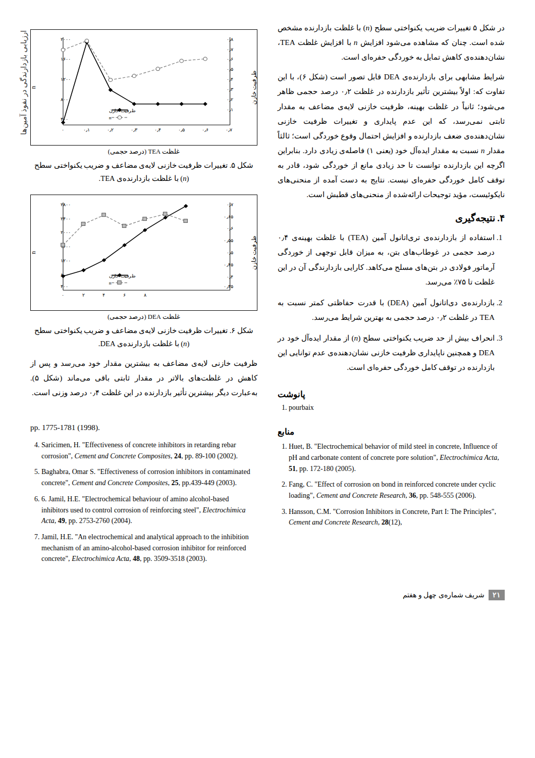ارزیابی بازدارندگی در نفوذ آمین‌ها
در شکل ۵ تغییرات ضریب یکنواختی سطح (n) با غلظت بازدارنده مشخص شده است. چنان که مشاهده می‌شود افزایش n با افزایش غلظت TEA، نشان‌دهنده‌ی کاهش تمایل به خوردگی حفره‌ای است.
شرایط مشابهی برای بازدارنده‌ی DEA قابل تصور است (شکل ۶)، با این تفاوت که: اولاً بیشترین تأثیر بازدارنده در غلظت ۰٫۲ درصد حجمی ظاهر می‌شود؛ ثانیاً در غلظت بهینه، ظرفیت خازنی لایه‌ی مضاعف به مقدار ثابتی نمی‌رسد، که این عدم پایداری و تغییرات ظرفیت خازنی نشان‌دهنده‌ی ضعف بازدارنده و افزایش احتمال وقوع خوردگی است؛ ثالثاً مقدار n نسبت به مقدار ایده‌آل خود (یعنی ۱) فاصله‌ی زیادی دارد. بنابراین اگرچه این بازدارنده توانست تا حد زیادی مانع از خوردگی شود، قادر به توقف کامل خوردگی حفره‌ای نیست. نتایج به دست آمده از منحنی‌های نایکوئیست، مؤید توجیحات ارائه‌شده از منحنی‌های قطبش است.
۴. نتیجه‌گیری
استفاده از بازدارنده‌ی تری‌اتانول آمین (TEA) با غلظت بهینه‌ی ۰٫۴ درصد حجمی در غوطاب‌های بتن، به میزان قابل توجهی از خوردگی آرماتور فولادی در بتن‌های مسلح می‌کاهد. کارایی بازدارندگی آن در این غلظت تا ۷۵٪ می‌رسد.
بازدارنده‌ی دی‌اتانول آمین (DEA) با قدرت حفاظتی کمتر نسبت به TEA در غلظت ۰٫۲ درصد حجمی به بهترین شرایط می‌رسد.
انحراف بیش از حد ضریب یکنواختی سطح (n) از مقدار ایده‌آل خود در DEA و همچنین ناپایداری ظرفیت خازنی نشان‌دهنده‌ی عدم توانایی این بازدارنده در توقف کامل خوردگی حفره‌ای است.
پانوشت
pourbaix
منابع
Huet, B. "Electrochemical behavior of mild steel in concrete, Influence of pH and carbonate content of concrete pore solution", Electrochimica Acta, 51, pp. 172-180 (2005).
Fang, C. "Effect of corrosion on bond in reinforced concrete under cyclic loading", Cement and Concrete Research, 36, pp. 548-555 (2006).
Hansson, C.M. "Corrosion Inhibitors in Concrete, Part I: The Principles", Cement and Concrete Research, 28(12),
ظرفیت خازن
n
۲۰۰۰ ۱۶۰۰ ۱۲۰۰ ۸۰۰ ۴۰۰ ۰٫۸ ۰٫۷ ۰٫۶ ۰٫۵ ۰٫۴ ۰٫۳ ۰٫۲ ۰٫۱ ۰ ۰٫۱ ۰٫۲ ۰٫۳ ۰٫۴ ۰٫۵ ۰٫۶ ۰٫۷ ظرفیت خازن n
غلظت TEA (درصد حجمی)
شکل ۵. تغییرات ظرفیت خازنی لایه‌ی مضاعف و ضریب یکنواختی سطح (n) با غلظت بازدارنده‌ی TEA.
ظرفیت خازن
n
۲۸۰۰ ۲۴۰۰ ۲۰۰۰ ۱۶۰۰ ۱۲۰۰ ۸۰۰ ۴۰۰ ۰٫۷ ۰٫۶۵ ۰٫۶ ۰٫۵۵ ۰٫۵ ۰٫۴۵ ۰٫۴ ۰٫۳۵ ۰ ۲ ۴ ۶ ۸ ظرفیت خازن n
غلظت DEA (درصد حجمی)
شکل ۶. تغییرات ظرفیت خازنی لایه‌ی مضاعف و ضریب یکنواختی سطح (n) با غلظت بازدارنده‌ی DEA.
ظرفیت خازنی لایه‌ی مضاعف به بیشترین مقدار خود می‌رسد و پس از کاهش در غلظت‌های بالاتر در مقدار ثابتی باقی می‌ماند (شکل ۵). به‌عبارت دیگر بیشترین تأثیر بازدارنده در این غلظت ۰٫۴ درصد وزنی است.
pp. 1775-1781 (1998).
Saricimen, H. "Effectiveness of concrete inhibitors in retarding rebar corrosion", Cement and Concrete Composites, 24, pp. 89-100 (2002).
Baghabra, Omar S. "Effectiveness of corrosion inhibitors in contaminated concrete", Cement and Concrete Composites, 25, pp.439-449 (2003).
6. Jamil, H.E. "Electrochemical behaviour of amino alcohol-based inhibitors used to control corrosion of reinforcing steel", Electrochimica Acta, 49, pp. 2753-2760 (2004).
Jamil, H.E. "An electrochemical and analytical approach to the inhibition mechanism of an amino-alcohol-based corrosion inhibitor for reinforced concrete", Electrochimica Acta, 48, pp. 3509-3518 (2003).
۲۱ شریف شماره‌ی چهل و هفتم